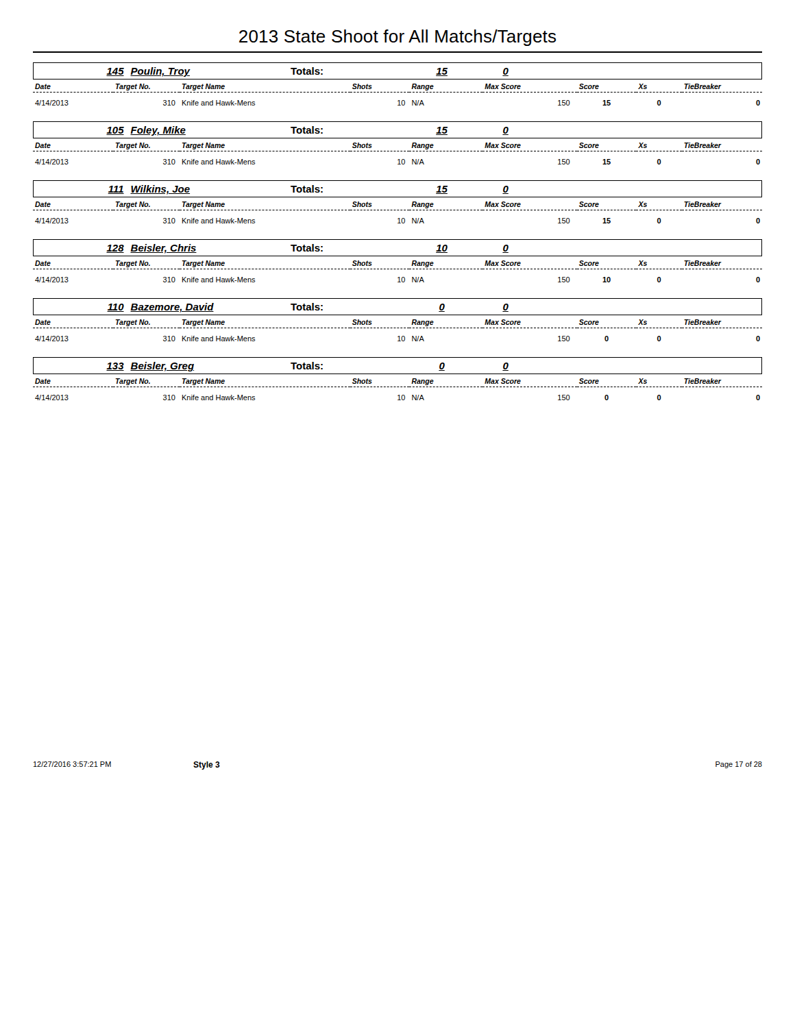2013 State Shoot for All Matchs/Targets
| 145 | Poulin, Troy | Totals: | 15 | 0 | |
| Date | Target No. | Target Name | Shots | Range | Max Score | Score | Xs | TieBreaker |
| --- | --- | --- | --- | --- | --- | --- | --- | --- |
| 4/14/2013 | 310 | Knife and Hawk-Mens | 10 | N/A | 150 | 15 | 0 | 0 |
| 105 | Foley, Mike | Totals: | 15 | 0 | |
| Date | Target No. | Target Name | Shots | Range | Max Score | Score | Xs | TieBreaker |
| --- | --- | --- | --- | --- | --- | --- | --- | --- |
| 4/14/2013 | 310 | Knife and Hawk-Mens | 10 | N/A | 150 | 15 | 0 | 0 |
| 111 | Wilkins, Joe | Totals: | 15 | 0 | |
| Date | Target No. | Target Name | Shots | Range | Max Score | Score | Xs | TieBreaker |
| --- | --- | --- | --- | --- | --- | --- | --- | --- |
| 4/14/2013 | 310 | Knife and Hawk-Mens | 10 | N/A | 150 | 15 | 0 | 0 |
| 128 | Beisler, Chris | Totals: | 10 | 0 | |
| Date | Target No. | Target Name | Shots | Range | Max Score | Score | Xs | TieBreaker |
| --- | --- | --- | --- | --- | --- | --- | --- | --- |
| 4/14/2013 | 310 | Knife and Hawk-Mens | 10 | N/A | 150 | 10 | 0 | 0 |
| 110 | Bazemore, David | Totals: | 0 | 0 | |
| Date | Target No. | Target Name | Shots | Range | Max Score | Score | Xs | TieBreaker |
| --- | --- | --- | --- | --- | --- | --- | --- | --- |
| 4/14/2013 | 310 | Knife and Hawk-Mens | 10 | N/A | 150 | 0 | 0 | 0 |
| 133 | Beisler, Greg | Totals: | 0 | 0 | |
| Date | Target No. | Target Name | Shots | Range | Max Score | Score | Xs | TieBreaker |
| --- | --- | --- | --- | --- | --- | --- | --- | --- |
| 4/14/2013 | 310 | Knife and Hawk-Mens | 10 | N/A | 150 | 0 | 0 | 0 |
12/27/2016 3:57:21 PM Style 3 Page 17 of 28